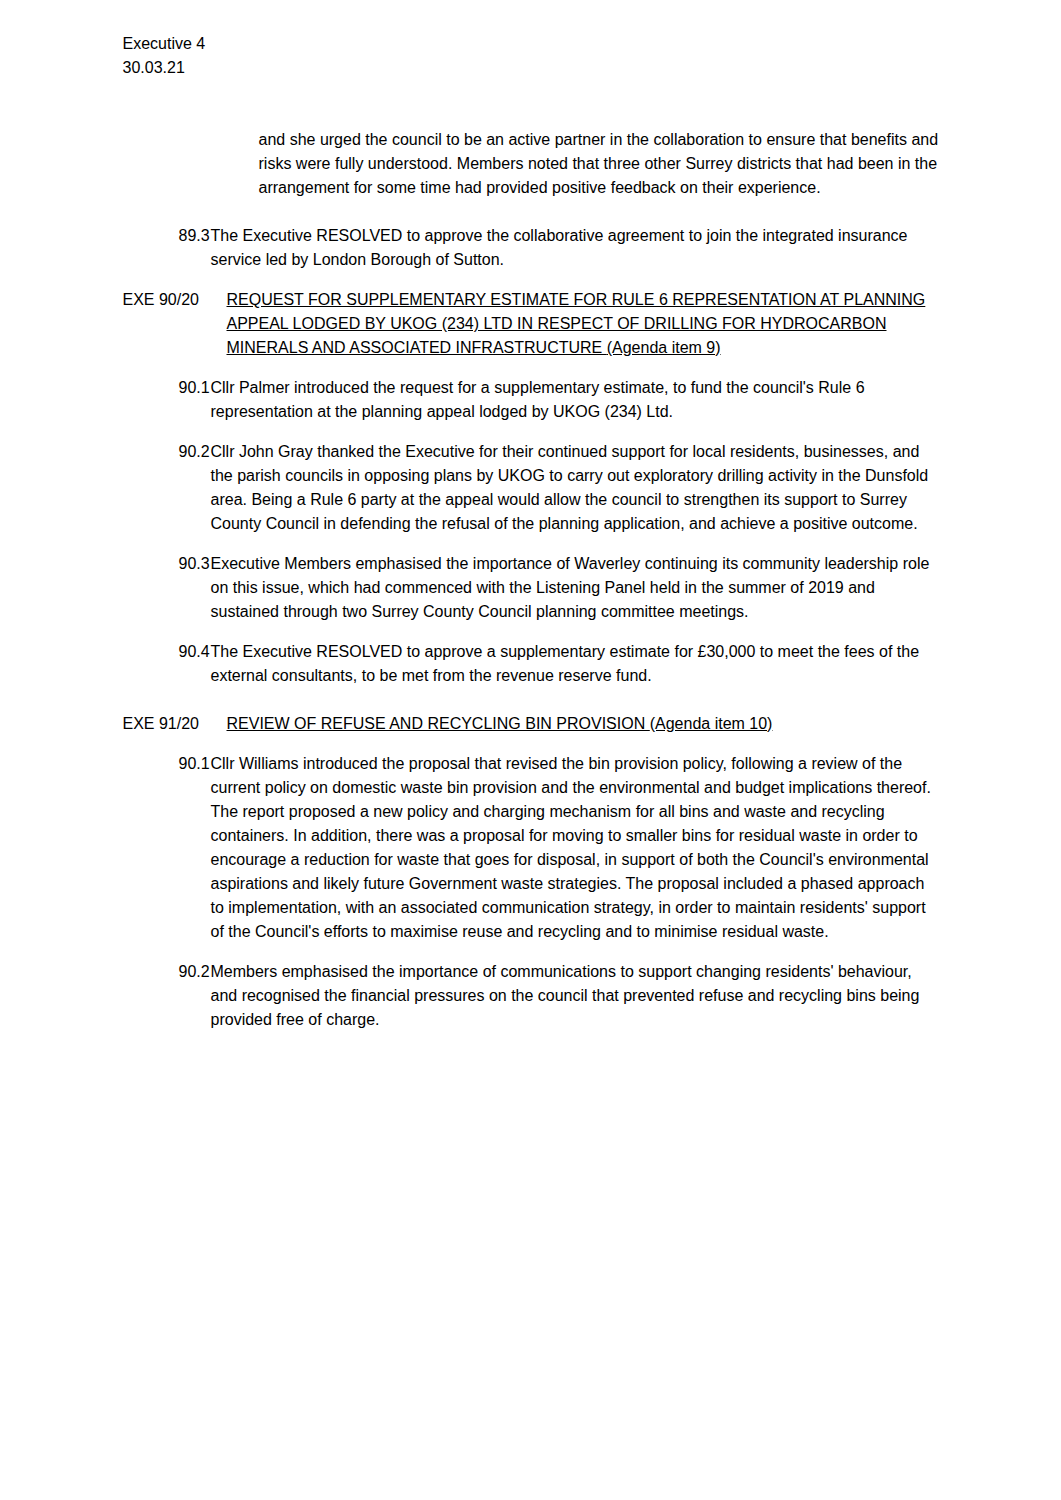Executive 4
30.03.21
and she urged the council to be an active partner in the collaboration to ensure that benefits and risks were fully understood. Members noted that three other Surrey districts that had been in the arrangement for some time had provided positive feedback on their experience.
89.3
The Executive RESOLVED to approve the collaborative agreement to join the integrated insurance service led by London Borough of Sutton.
EXE 90/20 REQUEST FOR SUPPLEMENTARY ESTIMATE FOR RULE 6 REPRESENTATION AT PLANNING APPEAL LODGED BY UKOG (234) LTD IN RESPECT OF DRILLING FOR HYDROCARBON MINERALS AND ASSOCIATED INFRASTRUCTURE (Agenda item 9)
90.1
Cllr Palmer introduced the request for a supplementary estimate, to fund the council's Rule 6 representation at the planning appeal lodged by UKOG (234) Ltd.
90.2
Cllr John Gray thanked the Executive for their continued support for local residents, businesses, and the parish councils in opposing plans by UKOG to carry out exploratory drilling activity in the Dunsfold area. Being a Rule 6 party at the appeal would allow the council to strengthen its support to Surrey County Council in defending the refusal of the planning application, and achieve a positive outcome.
90.3
Executive Members emphasised the importance of Waverley continuing its community leadership role on this issue, which had commenced with the Listening Panel held in the summer of 2019 and sustained through two Surrey County Council planning committee meetings.
90.4
The Executive RESOLVED to approve a supplementary estimate for £30,000 to meet the fees of the external consultants, to be met from the revenue reserve fund.
EXE 91/20 REVIEW OF REFUSE AND RECYCLING BIN PROVISION (Agenda item 10)
90.1
Cllr Williams introduced the proposal that revised the bin provision policy, following a review of the current policy on domestic waste bin provision and the environmental and budget implications thereof. The report proposed a new policy and charging mechanism for all bins and waste and recycling containers. In addition, there was a proposal for moving to smaller bins for residual waste in order to encourage a reduction for waste that goes for disposal, in support of both the Council's environmental aspirations and likely future Government waste strategies. The proposal included a phased approach to implementation, with an associated communication strategy, in order to maintain residents' support of the Council's efforts to maximise reuse and recycling and to minimise residual waste.
90.2
Members emphasised the importance of communications to support changing residents' behaviour, and recognised the financial pressures on the council that prevented refuse and recycling bins being provided free of charge.